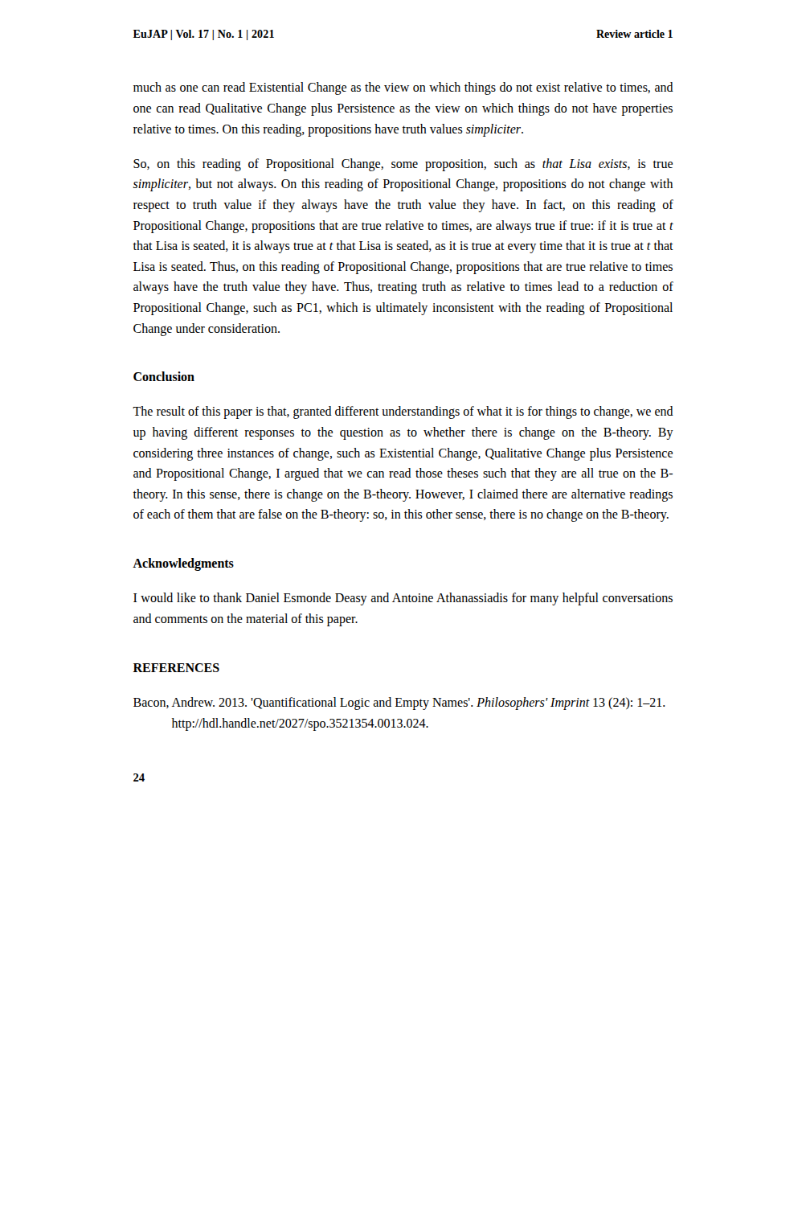EuJAP | Vol. 17 | No. 1 | 2021 Review article 1
much as one can read Existential Change as the view on which things do not exist relative to times, and one can read Qualitative Change plus Persistence as the view on which things do not have properties relative to times. On this reading, propositions have truth values simpliciter.
So, on this reading of Propositional Change, some proposition, such as that Lisa exists, is true simpliciter, but not always. On this reading of Propositional Change, propositions do not change with respect to truth value if they always have the truth value they have. In fact, on this reading of Propositional Change, propositions that are true relative to times, are always true if true: if it is true at t that Lisa is seated, it is always true at t that Lisa is seated, as it is true at every time that it is true at t that Lisa is seated. Thus, on this reading of Propositional Change, propositions that are true relative to times always have the truth value they have. Thus, treating truth as relative to times lead to a reduction of Propositional Change, such as PC1, which is ultimately inconsistent with the reading of Propositional Change under consideration.
Conclusion
The result of this paper is that, granted different understandings of what it is for things to change, we end up having different responses to the question as to whether there is change on the B-theory. By considering three instances of change, such as Existential Change, Qualitative Change plus Persistence and Propositional Change, I argued that we can read those theses such that they are all true on the B-theory. In this sense, there is change on the B-theory. However, I claimed there are alternative readings of each of them that are false on the B-theory: so, in this other sense, there is no change on the B-theory.
Acknowledgments
I would like to thank Daniel Esmonde Deasy and Antoine Athanassiadis for many helpful conversations and comments on the material of this paper.
REFERENCES
Bacon, Andrew. 2013. 'Quantificational Logic and Empty Names'. Philosophers' Imprint 13 (24): 1–21.
http://hdl.handle.net/2027/spo.3521354.0013.024.
24